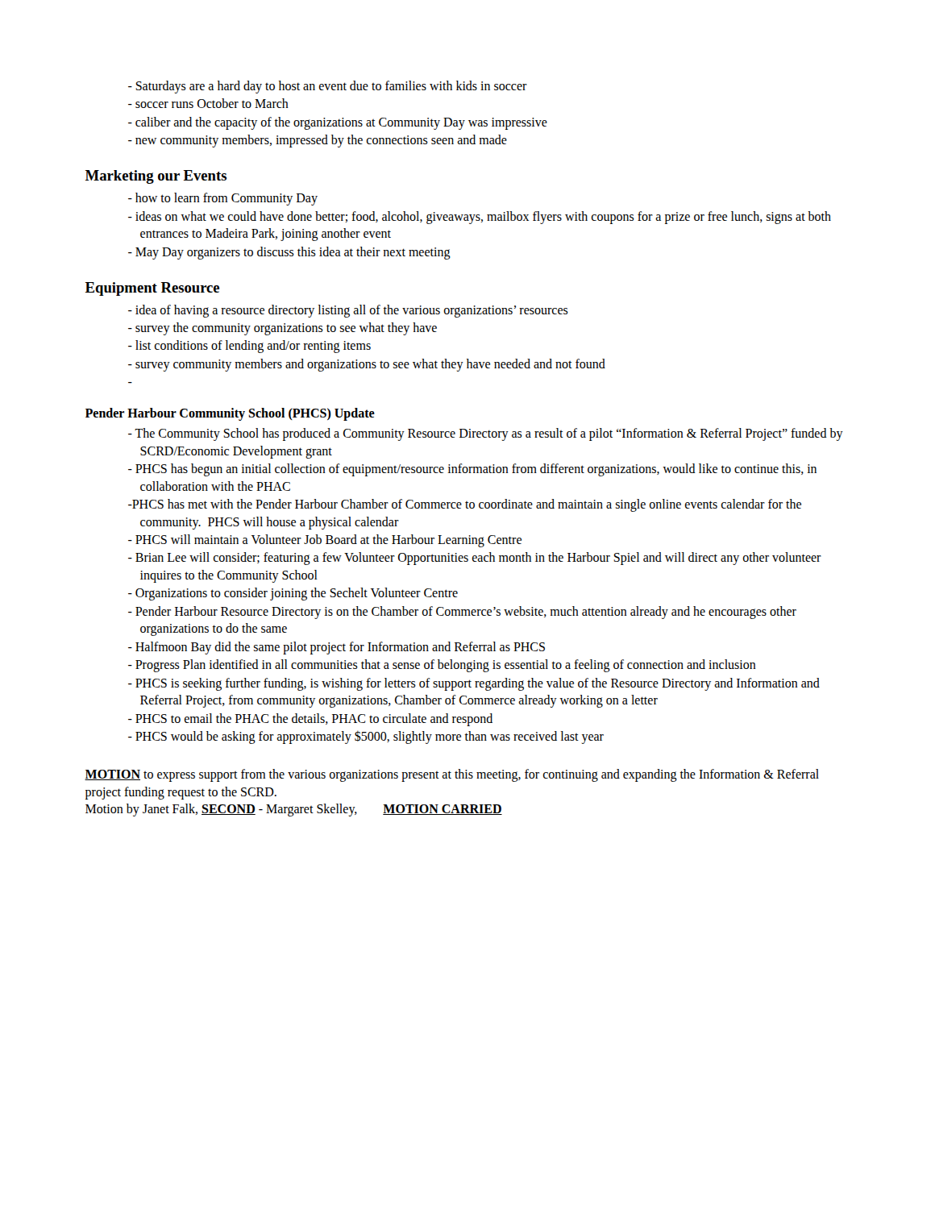- Saturdays are a hard day to host an event due to families with kids in soccer
- soccer runs October to March
- caliber and the capacity of the organizations at Community Day was impressive
- new community members, impressed by the connections seen and made
Marketing our Events
- how to learn from Community Day
- ideas on what we could have done better; food, alcohol, giveaways, mailbox flyers with coupons for a prize or free lunch, signs at both entrances to Madeira Park, joining another event
- May Day organizers to discuss this idea at their next meeting
Equipment Resource
- idea of having a resource directory listing all of the various organizations’ resources
- survey the community organizations to see what they have
- list conditions of lending and/or renting items
- survey community members and organizations to see what they have needed and not found
-
Pender Harbour Community School (PHCS) Update
- The Community School has produced a Community Resource Directory as a result of a pilot “Information & Referral Project” funded by SCRD/Economic Development grant
- PHCS has begun an initial collection of equipment/resource information from different organizations, would like to continue this, in collaboration with the PHAC
-PHCS has met with the Pender Harbour Chamber of Commerce to coordinate and maintain a single online events calendar for the community. PHCS will house a physical calendar
- PHCS will maintain a Volunteer Job Board at the Harbour Learning Centre
- Brian Lee will consider; featuring a few Volunteer Opportunities each month in the Harbour Spiel and will direct any other volunteer inquires to the Community School
- Organizations to consider joining the Sechelt Volunteer Centre
- Pender Harbour Resource Directory is on the Chamber of Commerce’s website, much attention already and he encourages other organizations to do the same
- Halfmoon Bay did the same pilot project for Information and Referral as PHCS
- Progress Plan identified in all communities that a sense of belonging is essential to a feeling of connection and inclusion
- PHCS is seeking further funding, is wishing for letters of support regarding the value of the Resource Directory and Information and Referral Project, from community organizations, Chamber of Commerce already working on a letter
- PHCS to email the PHAC the details, PHAC to circulate and respond
- PHCS would be asking for approximately $5000, slightly more than was received last year
MOTION to express support from the various organizations present at this meeting, for continuing and expanding the Information & Referral project funding request to the SCRD.
Motion by Janet Falk, SECOND - Margaret Skelley, MOTION CARRIED